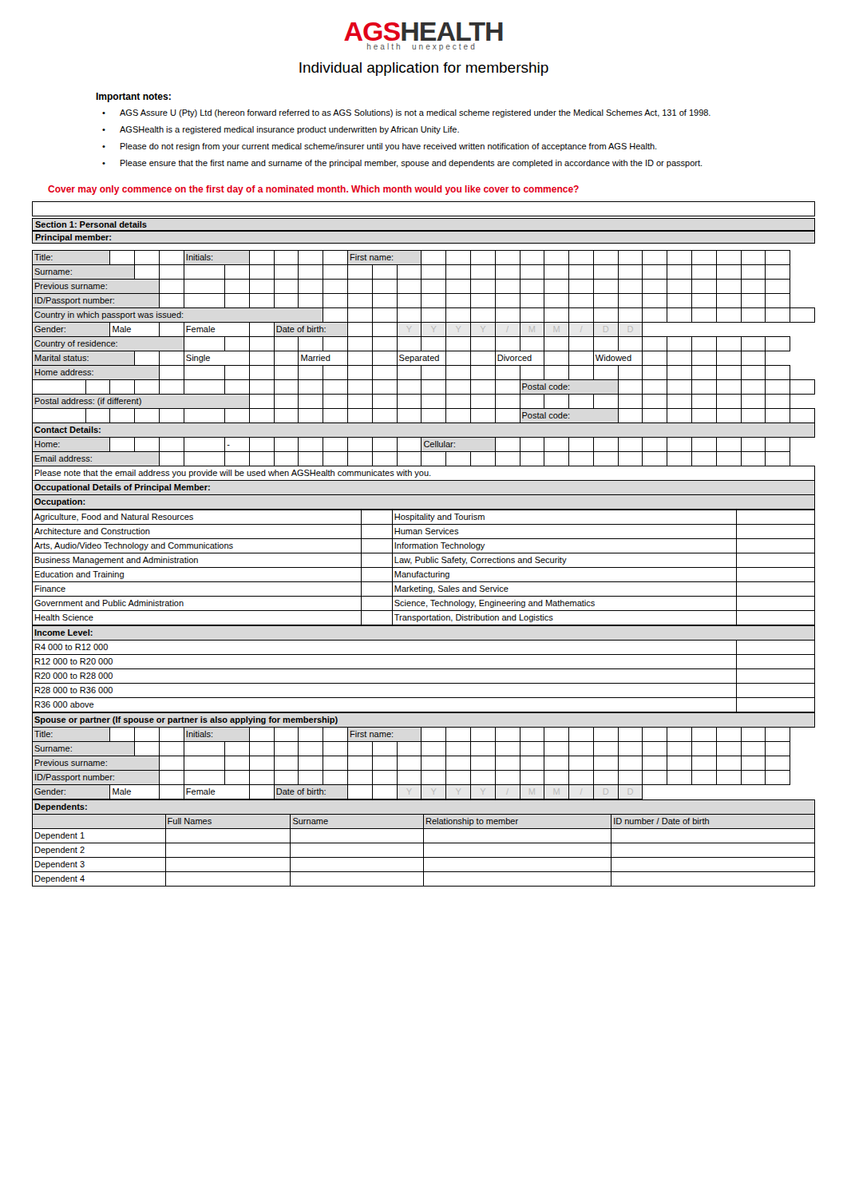AGS HEALTH
health unexpected
Individual application for membership
Important notes:
AGS Assure U (Pty) Ltd (hereon forward referred to as AGS Solutions) is not a medical scheme registered under the Medical Schemes Act, 131 of 1998.
AGSHealth is a registered medical insurance product underwritten by African Unity Life.
Please do not resign from your current medical scheme/insurer until you have received written notification of acceptance from AGS Health.
Please ensure that the first name and surname of the principal member, spouse and dependents are completed in accordance with the ID or passport.
Cover may only commence on the first day of a nominated month. Which month would you like cover to commence?
Section 1: Personal details
Principal member:
| Title: | | | | Initials: | | | | | First name: | | | | | | | | | | | | | | | |
| Surname: | | | | | | | | | | | | | | | | | | | | | | | | | | |
| Previous surname: | | | | | | | | | | | | | | | | | | | | | | | | | |
| ID/Passport number: | | | | | | | | | | | | | | | | | | | | | | | | | |
| Country in which passport was issued: | | | | | | | | | | | | | | | | | | | | |
| Gender: | Male | | Female | | Date of birth: | | | Y | Y | Y | Y | / | M | M | / | D | D | | | | | | |
| Country of residence: | | | | | | | | | | | | | | | | | | | | | | | | |
| Marital status: | | | Single | | | Married | | | Separated | | | Divorced | | | Widowed | | | | | |
| Home address: | | | | | | | | | | | | | | | | | | | | | | | | | |
| | | | | | | | | | | | | | | | | | | Postal code: | | | | | | | | |
| Postal address: (if different) | | | | | | | | | | | | | | | | | | | | | | |
| | | | | | | | | | | | | | | | | | | Postal code: | | | | | | | | |
| Contact Details: |
| Home: | | | | | - | | | | | | | | Cellular: | | | | | | | | | | | | |
| Email address: | | | | | | | | | | | | | | | | | | | | | | | | | |
| Please note that the email address you provide will be used when AGSHealth communicates with you. |
| Occupational Details of Principal Member: |
| Occupation: |
| Agriculture, Food and Natural Resources | | Hospitality and Tourism | |
| Architecture and Construction | | Human Services | |
| Arts, Audio/Video Technology and Communications | | Information Technology | |
| Business Management and Administration | | Law, Public Safety, Corrections and Security | |
| Education and Training | | Manufacturing | |
| Finance | | Marketing, Sales and Service | |
| Government and Public Administration | | Science, Technology, Engineering and Mathematics | |
| Health Science | | Transportation, Distribution and Logistics | |
| Income Level: |
| R4 000 to R12 000 | |
| R12 000 to R20 000 | |
| R20 000 to R28 000 | |
| R28 000 to R36 000 | |
| R36 000 above | |
| Spouse or partner (If spouse or partner is also applying for membership) |
| Title: | | | | Initials: | | | | | First name: | | | | | | | | | | | | | | | |
| Surname: | | | | | | | | | | | | | | | | | | | | | | | | | | |
| Previous surname: | | | | | | | | | | | | | | | | | | | | | | | | | |
| ID/Passport number: | | | | | | | | | | | | | | | | | | | | | | | | | |
| Gender: | Male | | Female | | Date of birth: | | | Y | Y | Y | Y | / | M | M | / | D | D | | | | | | |
| Dependents: |
| | Full Names | Surname | Relationship to member | ID number / Date of birth |
| Dependent 1 | | | | |
| Dependent 2 | | | | |
| Dependent 3 | | | | |
| Dependent 4 | | | | |